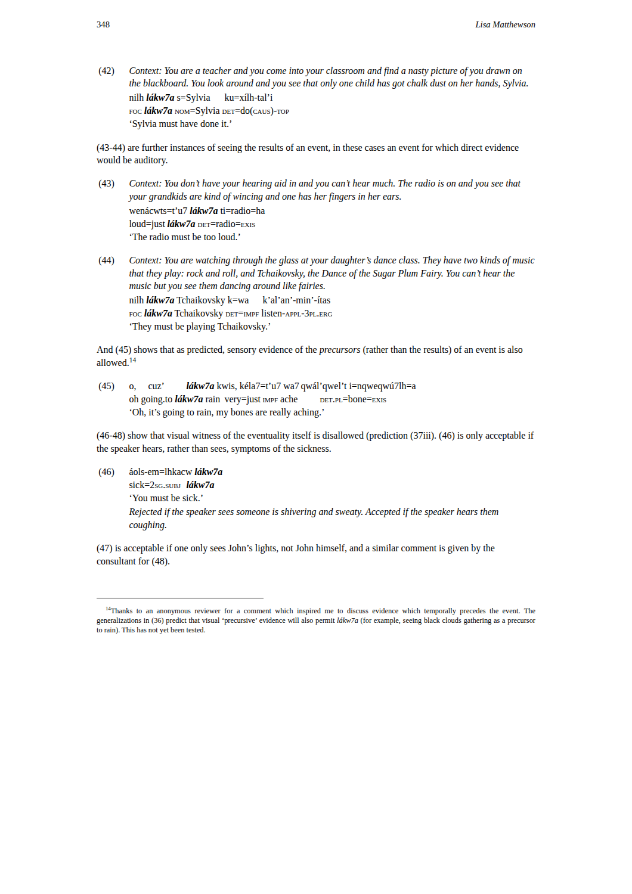348 Lisa Matthewson
(42)
Context: You are a teacher and you come into your classroom and find a nasty picture of you drawn on the blackboard. You look around and you see that only one child has got chalk dust on her hands, Sylvia.
nilh lákw7a s=Sylvia ku=xílh-tal’i
foc lákw7a nom=Sylvia det=do(caus)-top
‘Sylvia must have done it.’
(43-44) are further instances of seeing the results of an event, in these cases an event for which direct evidence would be auditory.
(43)
Context: You don’t have your hearing aid in and you can’t hear much. The radio is on and you see that your grandkids are kind of wincing and one has her fingers in her ears.
wenácwts=t’u7 lákw7a ti=radio=ha
loud=just lákw7a det=radio=exis
‘The radio must be too loud.’
(44)
Context: You are watching through the glass at your daughter’s dance class. They have two kinds of music that they play: rock and roll, and Tchaikovsky, the Dance of the Sugar Plum Fairy. You can’t hear the music but you see them dancing around like fairies.
nilh lákw7a Tchaikovsky k=wa k’al’an’-min’-ítas
foc lákw7a Tchaikovsky det=impf listen-appl-3pl.erg
‘They must be playing Tchaikovsky.’
And (45) shows that as predicted, sensory evidence of the precursors (rather than the results) of an event is also allowed.14
(45)
o, cuz’ lákw7a kwis, kéla7=t’u7 wa7 qwál’qwel’t i=nqweqwú7lh=a
oh going.to lákw7a rain very=just impf ache det.pl=bone=exis
‘Oh, it’s going to rain, my bones are really aching.’
(46-48) show that visual witness of the eventuality itself is disallowed (prediction (37iii). (46) is only acceptable if the speaker hears, rather than sees, symptoms of the sickness.
(46)
áols-em=lhkacw lákw7a
sick=2sg.subj lákw7a
‘You must be sick.’
Rejected if the speaker sees someone is shivering and sweaty. Accepted if the speaker hears them coughing.
(47) is acceptable if one only sees John’s lights, not John himself, and a similar comment is given by the consultant for (48).
14Thanks to an anonymous reviewer for a comment which inspired me to discuss evidence which temporally precedes the event. The generalizations in (36) predict that visual ‘precursive’ evidence will also permit lákw7a (for example, seeing black clouds gathering as a precursor to rain). This has not yet been tested.